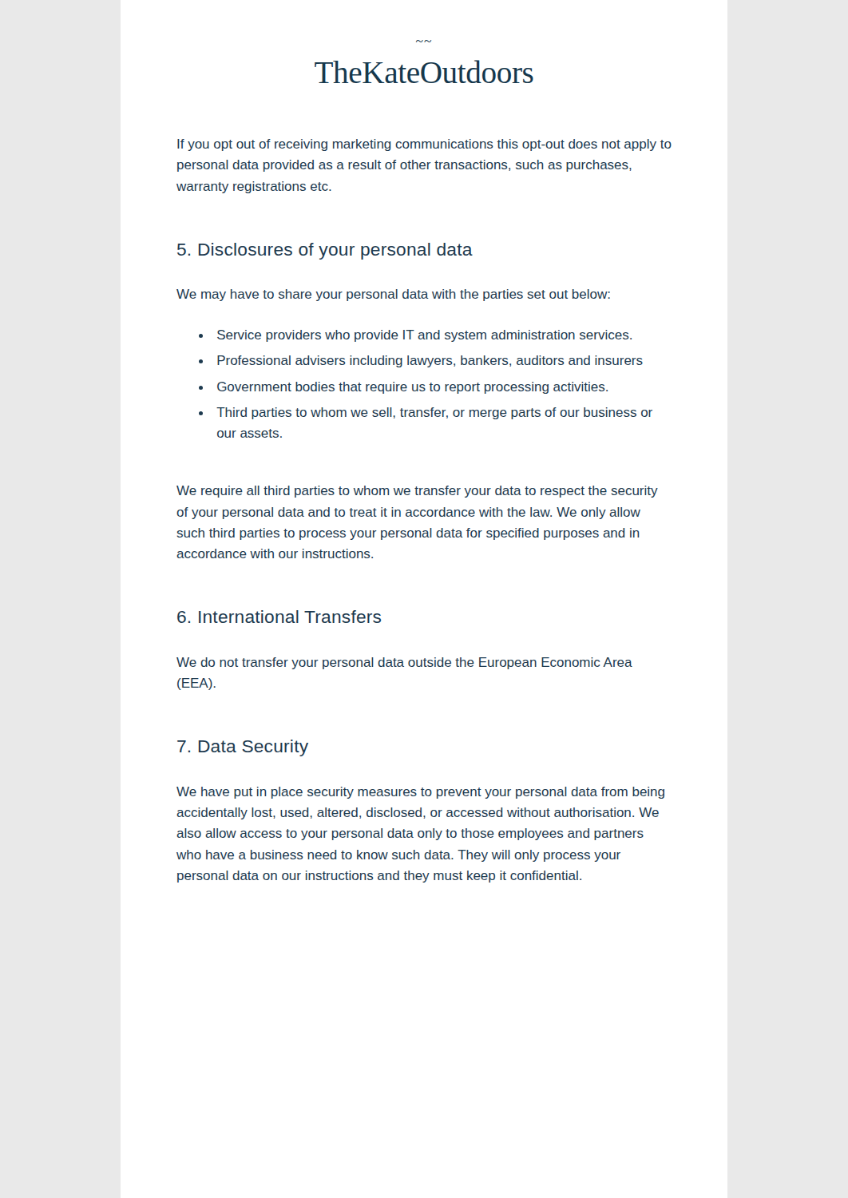~~TheKateOutdoors
If you opt out of receiving marketing communications this opt-out does not apply to personal data provided as a result of other transactions, such as purchases, warranty registrations etc.
5. Disclosures of your personal data
We may have to share your personal data with the parties set out below:
Service providers who provide IT and system administration services.
Professional advisers including lawyers, bankers, auditors and insurers
Government bodies that require us to report processing activities.
Third parties to whom we sell, transfer, or merge parts of our business or our assets.
We require all third parties to whom we transfer your data to respect the security of your personal data and to treat it in accordance with the law. We only allow such third parties to process your personal data for specified purposes and in accordance with our instructions.
6. International Transfers
We do not transfer your personal data outside the European Economic Area (EEA).
7. Data Security
We have put in place security measures to prevent your personal data from being accidentally lost, used, altered, disclosed, or accessed without authorisation. We also allow access to your personal data only to those employees and partners who have a business need to know such data. They will only process your personal data on our instructions and they must keep it confidential.